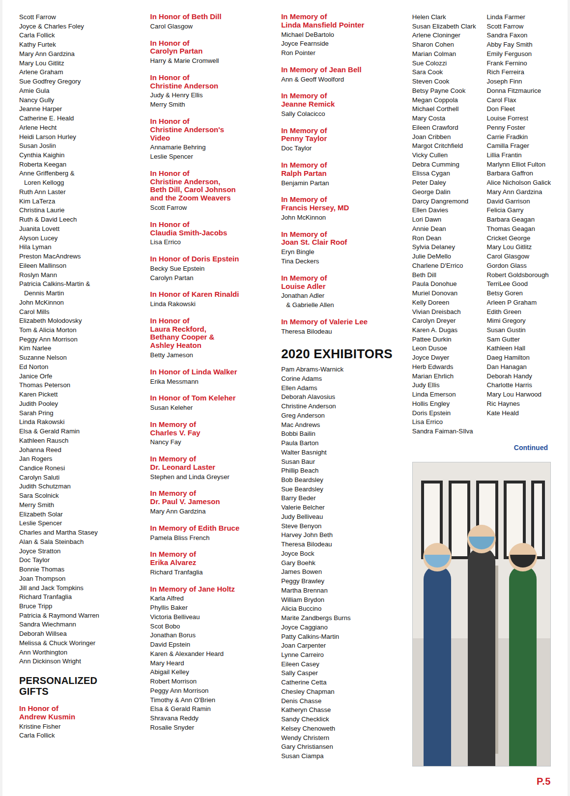Scott Farrow
Joyce & Charles Foley
Carla Follick
Kathy Furtek
Mary Ann Gardzina
Mary Lou Gitlitz
Arlene Graham
Sue Godfrey Gregory
Amie Gula
Nancy Gully
Jeanne Harper
Catherine E. Heald
Arlene Hecht
Heidi Larson Hurley
Susan Joslin
Cynthia Kaighin
Roberta Keegan
Anne Griffenberg &
Loren Kellogg
Ruth Ann Laster
Kim LaTerza
Christina Laurie
Ruth & David Leech
Juanita Lovett
Alyson Lucey
Hila Lyman
Preston MacAndrews
Eileen Mallinson
Roslyn Mann
Patricia Calkins-Martin &
Dennis Martin
John McKinnon
Carol Mills
Elizabeth Molodovsky
Tom & Alicia Morton
Peggy Ann Morrison
Kim Narlee
Suzanne Nelson
Ed Norton
Janice Orfe
Thomas Peterson
Karen Pickett
Judith Pooley
Sarah Pring
Linda Rakowski
Elsa & Gerald Ramin
Kathleen Rausch
Johanna Reed
Jan Rogers
Candice Ronesi
Carolyn Saluti
Judith Schutzman
Sara Scolnick
Merry Smith
Elizabeth Solar
Leslie Spencer
Charles and Martha Stasey
Alan & Sala Steinbach
Joyce Stratton
Doc Taylor
Bonnie Thomas
Joan Thompson
Jill and Jack Tompkins
Richard Tranfaglia
Bruce Tripp
Patricia & Raymond Warren
Sandra Wiechmann
Deborah Willsea
Melissa & Chuck Woringer
Ann Worthington
Ann Dickinson Wright
PERSONALIZED
GIFTS
In Honor of
Andrew Kusmin
Kristine Fisher
Carla Follick
In Honor of Beth Dill
Carol Glasgow
In Honor of
Carolyn Partan
Harry & Marie Cromwell
In Honor of
Christine Anderson
Judy & Henry Ellis
Merry Smith
In Honor of
Christine Anderson's
Video
Annamarie Behring
Leslie Spencer
In Honor of
Christine Anderson,
Beth Dill, Carol Johnson
and the Zoom Weavers
Scott Farrow
In Honor of
Claudia Smith-Jacobs
Lisa Errico
In Honor of Doris Epstein
Becky Sue Epstein
Carolyn Partan
In Honor of Karen Rinaldi
Linda Rakowski
In Honor of
Laura Reckford,
Bethany Cooper &
Ashley Heaton
Betty Jameson
In Honor of Linda Walker
Erika Messmann
In Honor of Tom Keleher
Susan Keleher
In Memory of
Charles V. Fay
Nancy Fay
In Memory of
Dr. Leonard Laster
Stephen and Linda Greyser
In Memory of
Dr. Paul V. Jameson
Mary Ann Gardzina
In Memory of Edith Bruce
Pamela Bliss French
In Memory of
Erika Alvarez
Richard Tranfaglia
In Memory of Jane Holtz
Karla Alfred
Phyllis Baker
Victoria Belliveau
Scot Bobo
Jonathan Borus
David Epstein
Karen & Alexander Heard
Mary Heard
Abigail Kelley
Robert Morrison
Peggy Ann Morrison
Timothy & Ann O'Brien
Elsa & Gerald Ramin
Shravana Reddy
Rosalie Snyder
In Memory of
Linda Mansfield Pointer
Michael DeBartolo
Joyce Fearnside
Ron Pointer
In Memory of Jean Bell
Ann & Geoff Woolford
In Memory of
Jeanne Remick
Sally Colacicco
In Memory of
Penny Taylor
Doc Taylor
In Memory of
Ralph Partan
Benjamin Partan
In Memory of
Francis Hersey, MD
John McKinnon
In Memory of
Joan St. Clair Roof
Eryn Bingle
Tina Deckers
In Memory of
Louise Adler
Jonathan Adler
& Gabrielle Allen
In Memory of Valerie Lee
Theresa Bilodeau
2020 EXHIBITORS
Pam Abrams-Warnick
Corine Adams
Ellen Adams
Deborah Alavosius
Christine Anderson
Greg Anderson
Mac Andrews
Bobbi Bailin
Paula Barton
Walter Basnight
Susan Baur
Phillip Beach
Bob Beardsley
Sue Beardsley
Barry Beder
Valerie Belcher
Judy Belliveau
Steve Benyon
Harvey John Beth
Theresa Bilodeau
Joyce Bock
Gary Boehk
James Bowen
Peggy Brawley
Martha Brennan
William Brydon
Alicia Buccino
Marite Zandbergs Burns
Joyce Caggiano
Patty Calkins-Martin
Joan Carpenter
Lynne Carreiro
Eileen Casey
Sally Casper
Catherine Cetta
Chesley Chapman
Denis Chasse
Katheryn Chasse
Sandy Checklick
Kelsey Chenoweth
Wendy Christern
Gary Christiansen
Susan Ciampa
Helen Clark
Susan Elizabeth Clark
Arlene Cloninger
Sharon Cohen
Marian Colman
Sue Colozzi
Sara Cook
Steven Cook
Betsy Payne Cook
Megan Coppola
Michael Corthell
Mary Costa
Eileen Crawford
Joan Cribben
Margot Critchfield
Vicky Cullen
Debra Cumming
Elissa Cygan
Peter Daley
George Dalin
Darcy Dangremond
Ellen Davies
Lori Dawn
Annie Dean
Ron Dean
Sylvia Delaney
Julie DeMello
Charlene D'Errico
Beth Dill
Paula Donohue
Muriel Donovan
Kelly Doreen
Vivian Dreisbach
Carolyn Dreyer
Karen A. Dugas
Pattee Durkin
Leon Dusoe
Joyce Dwyer
Herb Edwards
Marian Ehrlich
Judy Ellis
Linda Emerson
Hollis Engley
Doris Epstein
Lisa Errico
Sandra Faiman-SIlva
Linda Farmer
Scott Farrow
Sandra Faxon
Abby Fay Smith
Emily Ferguson
Frank Fernino
Rich Ferreira
Joseph Finn
Donna Fitzmaurice
Carol Flax
Don Fleet
Louise Forrest
Penny Foster
Carrie Fradkin
Camilla Frager
Lillia Frantin
Marlynn Elliot Fulton
Barbara Gaffron
Alice Nicholson Galick
Mary Ann Gardzina
David Garrison
Felicia Garry
Barbara Geagan
Thomas Geagan
Cricket George
Mary Lou Gitlitz
Carol Glasgow
Gordon Glass
Robert Goldsborough
TerriLee Good
Betsy Goren
Arleen P Graham
Edith Green
Mimi Gregory
Susan Gustin
Sam Gutter
Kathleen Hall
Daeg Hamilton
Dan Hanagan
Deborah Handy
Charlotte Harris
Mary Lou Harwood
Ric Haynes
Kate Heald
Continued
P.5